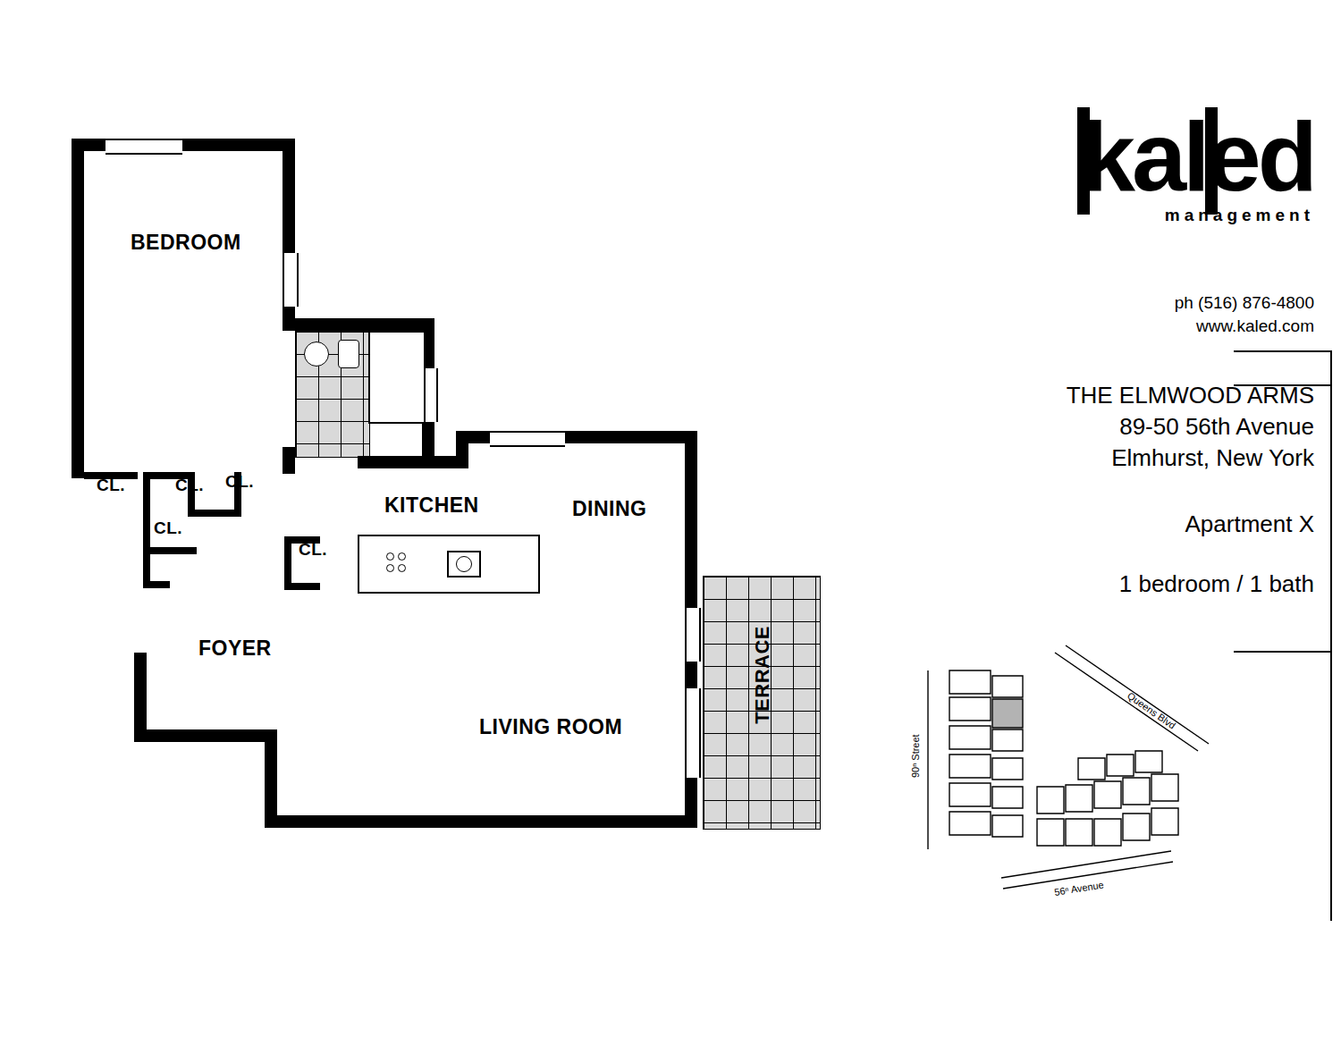BEDROOM
CL.
CL.
CL.
CL.
CL.
KITCHEN
DINING
FOYER
LIVING ROOM
TERRACE
kaled
management
ph (516) 876-4800
www.kaled.com
THE ELMWOOD ARMS
89-50 56th Avenue
Elmhurst, New York
Apartment X
1 bedroom / 1 bath
90ⁿ Street Queens Blvd 56ⁿ Avenue